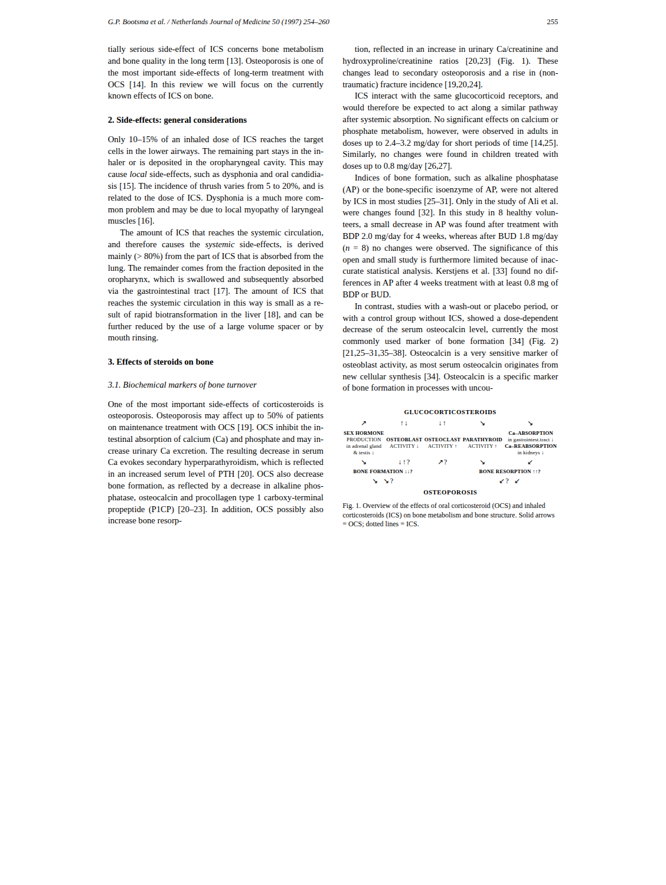G.P. Bootsma et al. / Netherlands Journal of Medicine 50 (1997) 254–260 255
tially serious side-effect of ICS concerns bone metabolism and bone quality in the long term [13]. Osteoporosis is one of the most important side-effects of long-term treatment with OCS [14]. In this review we will focus on the currently known effects of ICS on bone.
2. Side-effects: general considerations
Only 10–15% of an inhaled dose of ICS reaches the target cells in the lower airways. The remaining part stays in the inhaler or is deposited in the oropharyngeal cavity. This may cause local side-effects, such as dysphonia and oral candidiasis [15]. The incidence of thrush varies from 5 to 20%, and is related to the dose of ICS. Dysphonia is a much more common problem and may be due to local myopathy of laryngeal muscles [16].
The amount of ICS that reaches the systemic circulation, and therefore causes the systemic side-effects, is derived mainly (> 80%) from the part of ICS that is absorbed from the lung. The remainder comes from the fraction deposited in the oropharynx, which is swallowed and subsequently absorbed via the gastrointestinal tract [17]. The amount of ICS that reaches the systemic circulation in this way is small as a result of rapid biotransformation in the liver [18], and can be further reduced by the use of a large volume spacer or by mouth rinsing.
3. Effects of steroids on bone
3.1. Biochemical markers of bone turnover
One of the most important side-effects of corticosteroids is osteoporosis. Osteoporosis may affect up to 50% of patients on maintenance treatment with OCS [19]. OCS inhibit the intestinal absorption of calcium (Ca) and phosphate and may increase urinary Ca excretion. The resulting decrease in serum Ca evokes secondary hyperparathyroidism, which is reflected in an increased serum level of PTH [20]. OCS also decrease bone formation, as reflected by a decrease in alkaline phosphatase, osteocalcin and procollagen type 1 carboxy-terminal propeptide (P1CP) [20–23]. In addition, OCS possibly also increase bone resorp-
tion, reflected in an increase in urinary Ca/creatinine and hydroxyproline/creatinine ratios [20,23] (Fig. 1). These changes lead to secondary osteoporosis and a rise in (non-traumatic) fracture incidence [19,20,24].
ICS interact with the same glucocorticoid receptors, and would therefore be expected to act along a similar pathway after systemic absorption. No significant effects on calcium or phosphate metabolism, however, were observed in adults in doses up to 2.4–3.2 mg/day for short periods of time [14,25]. Similarly, no changes were found in children treated with doses up to 0.8 mg/day [26,27].
Indices of bone formation, such as alkaline phosphatase (AP) or the bone-specific isoenzyme of AP, were not altered by ICS in most studies [25–31]. Only in the study of Ali et al. were changes found [32]. In this study in 8 healthy volunteers, a small decrease in AP was found after treatment with BDP 2.0 mg/day for 4 weeks, whereas after BUD 1.8 mg/day (n = 8) no changes were observed. The significance of this open and small study is furthermore limited because of inaccurate statistical analysis. Kerstjens et al. [33] found no differences in AP after 4 weeks treatment with at least 0.8 mg of BDP or BUD.
In contrast, studies with a wash-out or placebo period, or with a control group without ICS, showed a dose-dependent decrease of the serum osteocalcin level, currently the most commonly used marker of bone formation [34] (Fig. 2) [21,25–31,35–38]. Osteocalcin is a very sensitive marker of osteoblast activity, as most serum osteocalcin originates from new cellular synthesis [34]. Osteocalcin is a specific marker of bone formation in processes with uncou-
GLUCOCORTICOSTEROIDS
| ↗ | ↑↓ | ↓↑ | ↘ | ↘ |
| SEX HORMONE PRODUCTION in adrenal gland & testis ↓ | OSTEOBLAST ACTIVITY ↓ | OSTEOCLAST ACTIVITY ↑ | PARATHYROID ACTIVITY ↑ | Ca–ABSORPTION in gastrointest.tract ↓ Ca–REABSORPTION in kidneys ↓ |
| ↘ | ↓↑? | ↗? | ↘ | ↙ |
| BONE FORMATION ↓↓? | | BONE RESORPTION ↑↑? |
| ↘ ↘? | | ↙? ↙ |
OSTEOPOROSIS
Fig. 1. Overview of the effects of oral corticosteroid (OCS) and inhaled corticosteroids (ICS) on bone metabolism and bone structure. Solid arrows = OCS; dotted lines = ICS.